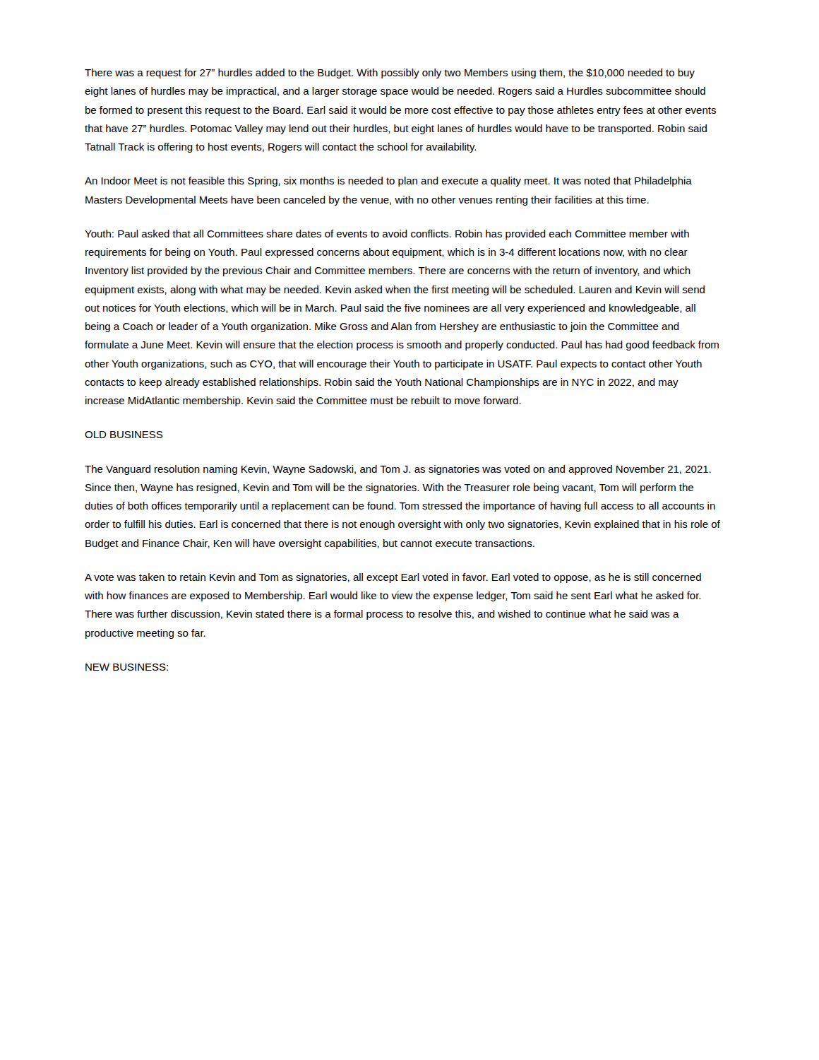There was a request for 27” hurdles added to the Budget. With possibly only two Members using them, the $10,000 needed to buy eight lanes of hurdles may be impractical, and a larger storage space would be needed. Rogers said a Hurdles subcommittee should be formed to present this request to the Board. Earl said it would be more cost effective to pay those athletes entry fees at other events that have 27” hurdles. Potomac Valley may lend out their hurdles, but eight lanes of hurdles would have to be transported. Robin said Tatnall Track is offering to host events, Rogers will contact the school for availability.
An Indoor Meet is not feasible this Spring, six months is needed to plan and execute a quality meet. It was noted that Philadelphia Masters Developmental Meets have been canceled by the venue, with no other venues renting their facilities at this time.
Youth: Paul asked that all Committees share dates of events to avoid conflicts. Robin has provided each Committee member with requirements for being on Youth. Paul expressed concerns about equipment, which is in 3-4 different locations now, with no clear Inventory list provided by the previous Chair and Committee members. There are concerns with the return of inventory, and which equipment exists, along with what may be needed. Kevin asked when the first meeting will be scheduled. Lauren and Kevin will send out notices for Youth elections, which will be in March. Paul said the five nominees are all very experienced and knowledgeable, all being a Coach or leader of a Youth organization. Mike Gross and Alan from Hershey are enthusiastic to join the Committee and formulate a June Meet. Kevin will ensure that the election process is smooth and properly conducted. Paul has had good feedback from other Youth organizations, such as CYO, that will encourage their Youth to participate in USATF. Paul expects to contact other Youth contacts to keep already established relationships. Robin said the Youth National Championships are in NYC in 2022, and may increase MidAtlantic membership. Kevin said the Committee must be rebuilt to move forward.
OLD BUSINESS
The Vanguard resolution naming Kevin, Wayne Sadowski, and Tom J. as signatories was voted on and approved November 21, 2021. Since then, Wayne has resigned, Kevin and Tom will be the signatories. With the Treasurer role being vacant, Tom will perform the duties of both offices temporarily until a replacement can be found. Tom stressed the importance of having full access to all accounts in order to fulfill his duties. Earl is concerned that there is not enough oversight with only two signatories, Kevin explained that in his role of Budget and Finance Chair, Ken will have oversight capabilities, but cannot execute transactions.
A vote was taken to retain Kevin and Tom as signatories, all except Earl voted in favor. Earl voted to oppose, as he is still concerned with how finances are exposed to Membership. Earl would like to view the expense ledger, Tom said he sent Earl what he asked for. There was further discussion, Kevin stated there is a formal process to resolve this, and wished to continue what he said was a productive meeting so far.
NEW BUSINESS: